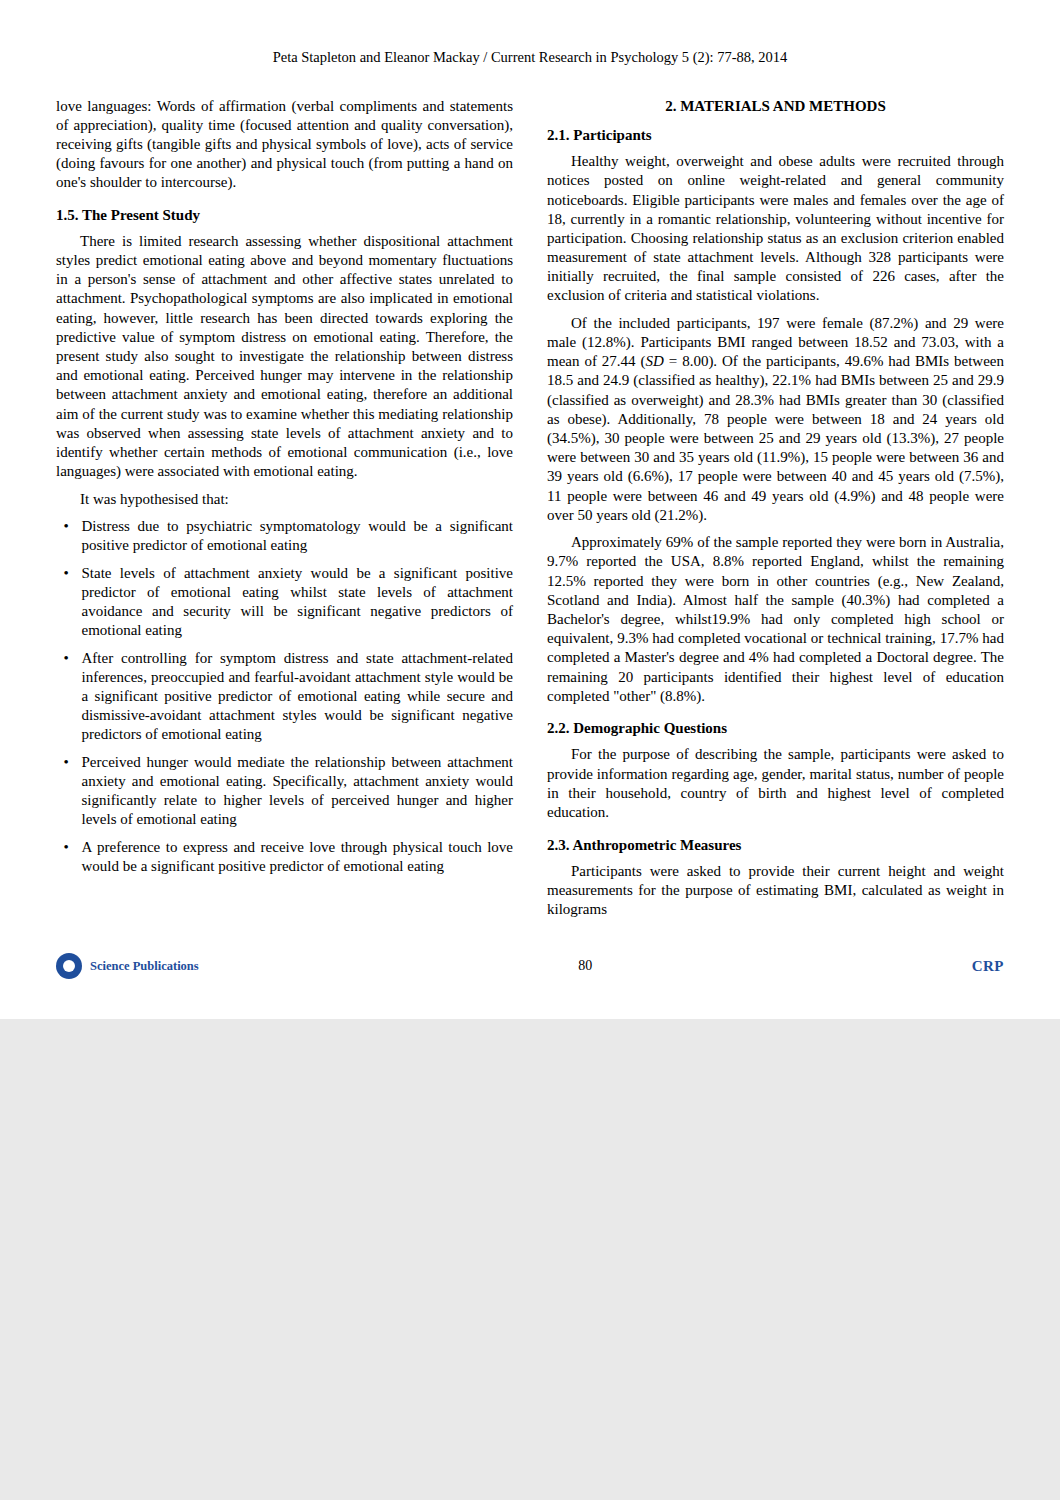Peta Stapleton and Eleanor Mackay / Current Research in Psychology 5 (2): 77-88, 2014
love languages: Words of affirmation (verbal compliments and statements of appreciation), quality time (focused attention and quality conversation), receiving gifts (tangible gifts and physical symbols of love), acts of service (doing favours for one another) and physical touch (from putting a hand on one's shoulder to intercourse).
1.5. The Present Study
There is limited research assessing whether dispositional attachment styles predict emotional eating above and beyond momentary fluctuations in a person's sense of attachment and other affective states unrelated to attachment. Psychopathological symptoms are also implicated in emotional eating, however, little research has been directed towards exploring the predictive value of symptom distress on emotional eating. Therefore, the present study also sought to investigate the relationship between distress and emotional eating. Perceived hunger may intervene in the relationship between attachment anxiety and emotional eating, therefore an additional aim of the current study was to examine whether this mediating relationship was observed when assessing state levels of attachment anxiety and to identify whether certain methods of emotional communication (i.e., love languages) were associated with emotional eating.
It was hypothesised that:
Distress due to psychiatric symptomatology would be a significant positive predictor of emotional eating
State levels of attachment anxiety would be a significant positive predictor of emotional eating whilst state levels of attachment avoidance and security will be significant negative predictors of emotional eating
After controlling for symptom distress and state attachment-related inferences, preoccupied and fearful-avoidant attachment style would be a significant positive predictor of emotional eating while secure and dismissive-avoidant attachment styles would be significant negative predictors of emotional eating
Perceived hunger would mediate the relationship between attachment anxiety and emotional eating. Specifically, attachment anxiety would significantly relate to higher levels of perceived hunger and higher levels of emotional eating
A preference to express and receive love through physical touch love would be a significant positive predictor of emotional eating
2. MATERIALS AND METHODS
2.1. Participants
Healthy weight, overweight and obese adults were recruited through notices posted on online weight-related and general community noticeboards. Eligible participants were males and females over the age of 18, currently in a romantic relationship, volunteering without incentive for participation. Choosing relationship status as an exclusion criterion enabled measurement of state attachment levels. Although 328 participants were initially recruited, the final sample consisted of 226 cases, after the exclusion of criteria and statistical violations.
Of the included participants, 197 were female (87.2%) and 29 were male (12.8%). Participants BMI ranged between 18.52 and 73.03, with a mean of 27.44 (SD = 8.00). Of the participants, 49.6% had BMIs between 18.5 and 24.9 (classified as healthy), 22.1% had BMIs between 25 and 29.9 (classified as overweight) and 28.3% had BMIs greater than 30 (classified as obese). Additionally, 78 people were between 18 and 24 years old (34.5%), 30 people were between 25 and 29 years old (13.3%), 27 people were between 30 and 35 years old (11.9%), 15 people were between 36 and 39 years old (6.6%), 17 people were between 40 and 45 years old (7.5%), 11 people were between 46 and 49 years old (4.9%) and 48 people were over 50 years old (21.2%).
Approximately 69% of the sample reported they were born in Australia, 9.7% reported the USA, 8.8% reported England, whilst the remaining 12.5% reported they were born in other countries (e.g., New Zealand, Scotland and India). Almost half the sample (40.3%) had completed a Bachelor's degree, whilst19.9% had only completed high school or equivalent, 9.3% had completed vocational or technical training, 17.7% had completed a Master's degree and 4% had completed a Doctoral degree. The remaining 20 participants identified their highest level of education completed "other" (8.8%).
2.2. Demographic Questions
For the purpose of describing the sample, participants were asked to provide information regarding age, gender, marital status, number of people in their household, country of birth and highest level of completed education.
2.3. Anthropometric Measures
Participants were asked to provide their current height and weight measurements for the purpose of estimating BMI, calculated as weight in kilograms
Science Publications
80
CRP